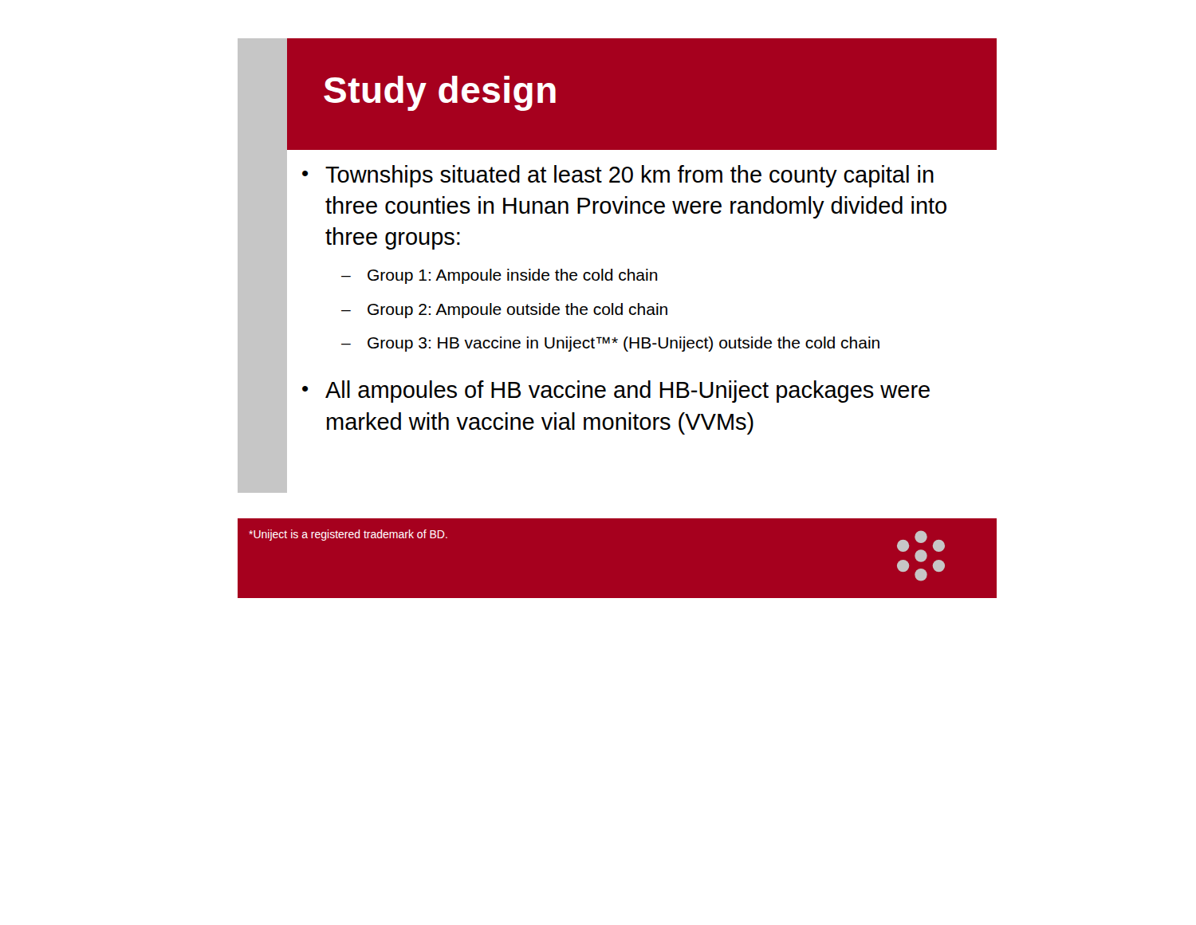Study design
Townships situated at least 20 km from the county capital in three counties in Hunan Province were randomly divided into three groups:
Group 1: Ampoule inside the cold chain
Group 2: Ampoule outside the cold chain
Group 3: HB vaccine in Uniject™* (HB-Uniject) outside the cold chain
All ampoules of HB vaccine and HB-Uniject packages were marked with vaccine vial monitors (VVMs)
*Uniject is a registered trademark of BD.